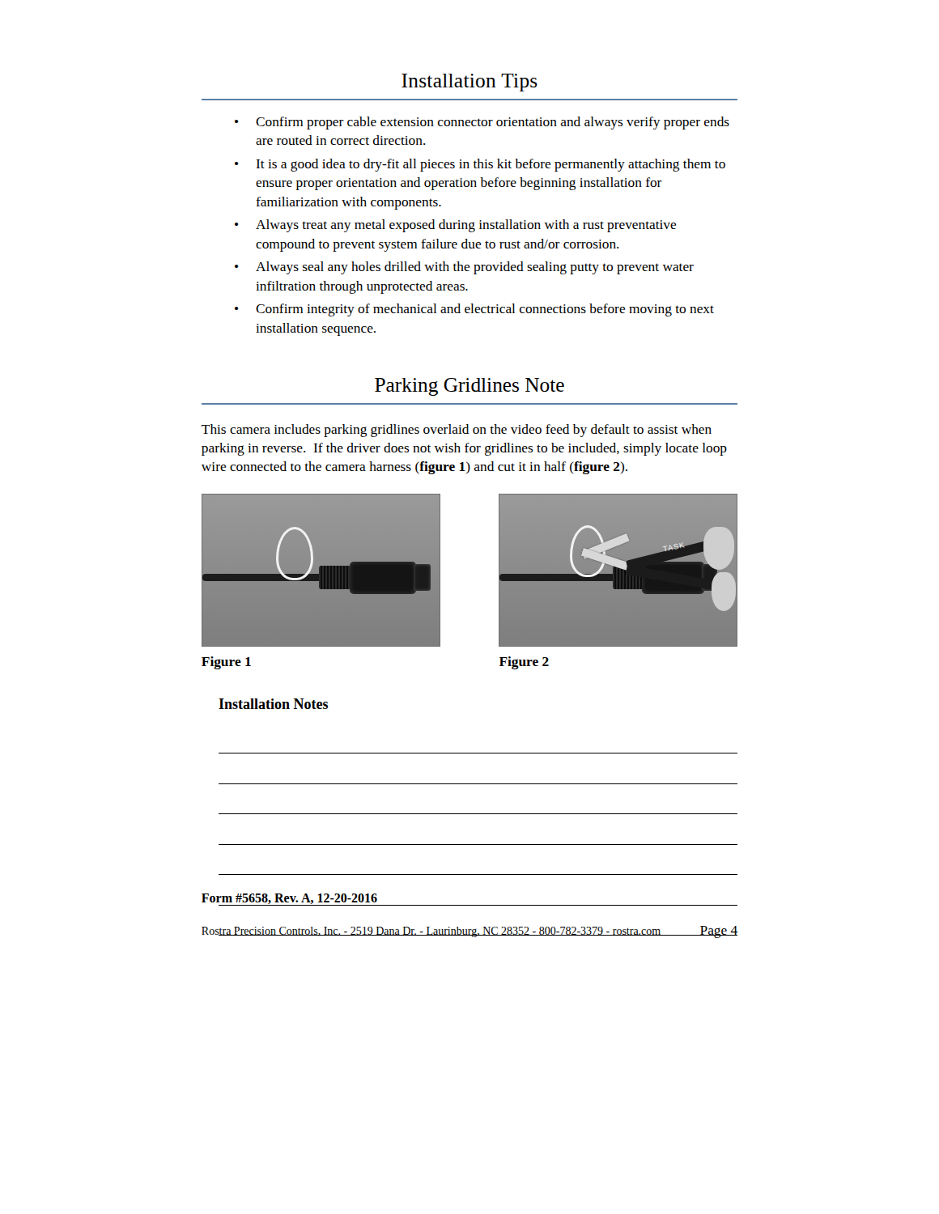Installation Tips
Confirm proper cable extension connector orientation and always verify proper ends are routed in correct direction.
It is a good idea to dry-fit all pieces in this kit before permanently attaching them to ensure proper orientation and operation before beginning installation for familiarization with components.
Always treat any metal exposed during installation with a rust preventative compound to prevent system failure due to rust and/or corrosion.
Always seal any holes drilled with the provided sealing putty to prevent water infiltration through unprotected areas.
Confirm integrity of mechanical and electrical connections before moving to next installation sequence.
Parking Gridlines Note
This camera includes parking gridlines overlaid on the video feed by default to assist when parking in reverse. If the driver does not wish for gridlines to be included, simply locate loop wire connected to the camera harness (figure 1) and cut it in half (figure 2).
| Figure 1 | TASK Figure 2 |
Installation Notes
Form #5658, Rev. A, 12-20-2016
Rostra Precision Controls, Inc. - 2519 Dana Dr. - Laurinburg, NC 28352 - 800-782-3379 - rostra.com Page 4